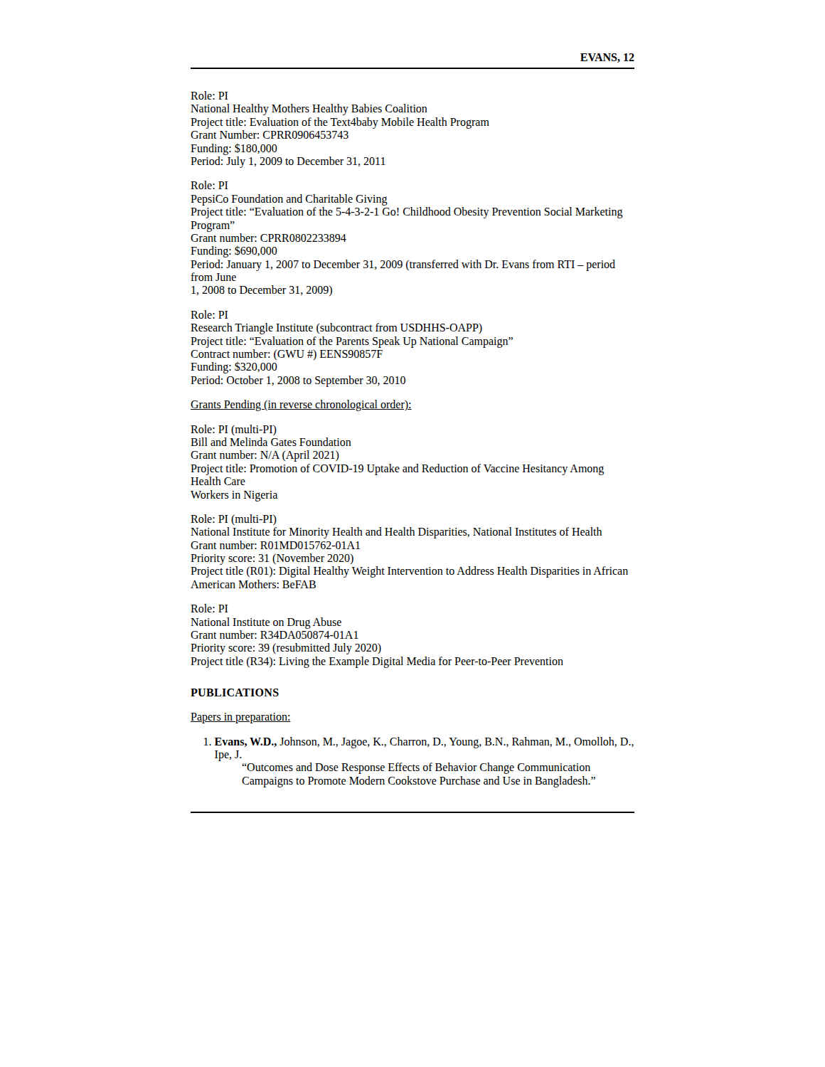EVANS, 12
Role: PI
National Healthy Mothers Healthy Babies Coalition
Project title: Evaluation of the Text4baby Mobile Health Program
Grant Number: CPRR0906453743
Funding: $180,000
Period: July 1, 2009 to December 31, 2011
Role: PI
PepsiCo Foundation and Charitable Giving
Project title: “Evaluation of the 5-4-3-2-1 Go! Childhood Obesity Prevention Social Marketing Program”
Grant number: CPRR0802233894
Funding: $690,000
Period: January 1, 2007 to December 31, 2009 (transferred with Dr. Evans from RTI – period from June
1, 2008 to December 31, 2009)
Role: PI
Research Triangle Institute (subcontract from USDHHS-OAPP)
Project title: “Evaluation of the Parents Speak Up National Campaign”
Contract number: (GWU #) EENS90857F
Funding: $320,000
Period: October 1, 2008 to September 30, 2010
Grants Pending (in reverse chronological order):
Role: PI (multi-PI)
Bill and Melinda Gates Foundation
Grant number: N/A (April 2021)
Project title: Promotion of COVID-19 Uptake and Reduction of Vaccine Hesitancy Among Health Care
Workers in Nigeria
Role: PI (multi-PI)
National Institute for Minority Health and Health Disparities, National Institutes of Health
Grant number: R01MD015762-01A1
Priority score: 31 (November 2020)
Project title (R01): Digital Healthy Weight Intervention to Address Health Disparities in African
American Mothers: BeFAB
Role: PI
National Institute on Drug Abuse
Grant number: R34DA050874-01A1
Priority score: 39 (resubmitted July 2020)
Project title (R34): Living the Example Digital Media for Peer-to-Peer Prevention
PUBLICATIONS
Papers in preparation:
Evans, W.D., Johnson, M., Jagoe, K., Charron, D., Young, B.N., Rahman, M., Omolloh, D., Ipe, J. “Outcomes and Dose Response Effects of Behavior Change Communication Campaigns to Promote Modern Cookstove Purchase and Use in Bangladesh.”